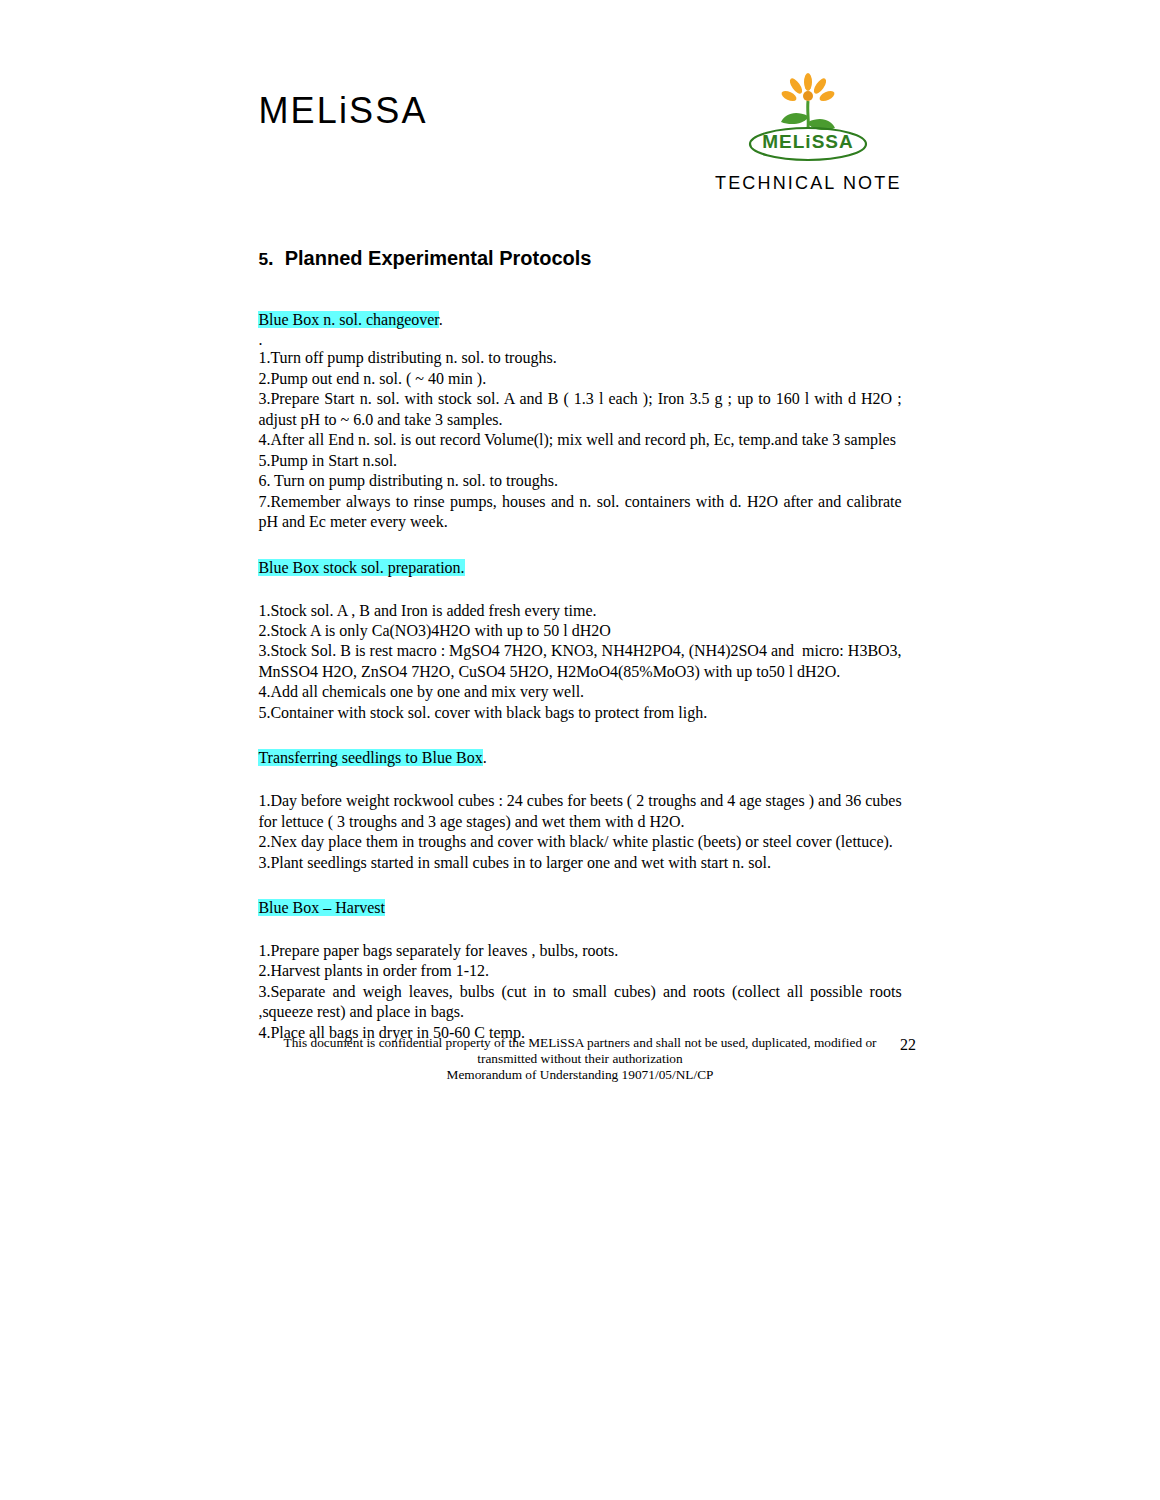MELi SSA
MELiSSA
TECHNICAL NOTE
5. Planned Experimental Protocols
Blue Box n. sol. changeover.
.
1.Turn off pump distributing n. sol. to troughs.
2.Pump out end n. sol. ( ~ 40 min ).
3.Prepare Start n. sol. with stock sol. A and B ( 1.3 l each ); Iron 3.5 g ; up to 160 l with d H2O ; adjust pH to ~ 6.0 and take 3 samples.
4.After all End n. sol. is out record Volume(l); mix well and record ph, Ec, temp.and take 3 samples
5.Pump in Start n.sol.
6. Turn on pump distributing n. sol. to troughs.
7.Remember always to rinse pumps, houses and n. sol. containers with d. H2O after and calibrate pH and Ec meter every week.
Blue Box stock sol. preparation.
1.Stock sol. A , B and Iron is added fresh every time.
2.Stock A is only Ca(NO3)4H2O with up to 50 l dH2O
3.Stock Sol. B is rest macro : MgSO4 7H2O, KNO3, NH4H2PO4, (NH4)2SO4 and micro: H3BO3, MnSSO4 H2O, ZnSO4 7H2O, CuSO4 5H2O, H2MoO4(85%MoO3) with up to50 l dH2O.
4.Add all chemicals one by one and mix very well.
5.Container with stock sol. cover with black bags to protect from ligh.
Transferring seedlings to Blue Box.
1.Day before weight rockwool cubes : 24 cubes for beets ( 2 troughs and 4 age stages ) and 36 cubes for lettuce ( 3 troughs and 3 age stages) and wet them with d H2O.
2.Nex day place them in troughs and cover with black/ white plastic (beets) or steel cover (lettuce).
3.Plant seedlings started in small cubes in to larger one and wet with start n. sol.
Blue Box – Harvest
1.Prepare paper bags separately for leaves , bulbs, roots.
2.Harvest plants in order from 1-12.
3.Separate and weigh leaves, bulbs (cut in to small cubes) and roots (collect all possible roots ,squeeze rest) and place in bags.
4.Place all bags in dryer in 50-60 C temp.
This document is confidential property of the MELiSSA partners and shall not be used, duplicated, modified or transmitted without their authorization
Memorandum of Understanding 19071/05/NL/CP 22